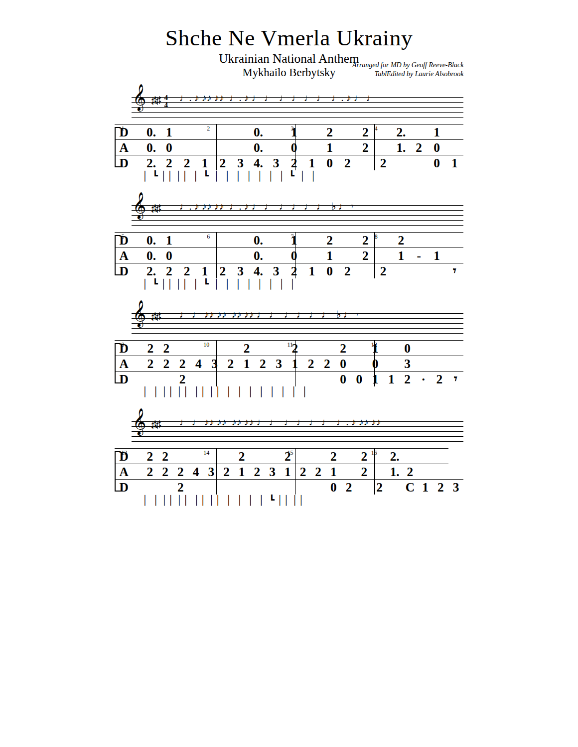Shche Ne Vmerla Ukrainy
Ukrainian National Anthem
Mykhailo Berbytsky
Arranged for MD by Geoff Reeve-Black
TablEdited by Laurie Alsobrook
𝄞
♯♯
4
4
♩. ♪ ♪♪ ♪♪ ♩. ♪ ♩ ♩ ♩ ♩ ♩ ♩ ♩. ♪ ♩ ♩
1 2 3 4
| D | 0. | 1 | | | | | 0. | | 1 | | 2 | | 2 | | 2. | | 1 | |
| A | 0. | 0 | | | | | 0. | | 0 | | 1 | | 2 | | 1. | 2 | 0 | |
| D | 2. | 2 | 2 | 1 | 2 | 3 | 4. | 3 | 2 | 1 | 0 | 2 | | 2 | | | 0 | 1 |
│ ┗ ││ ││ │ ┗ │ │ │ │ │ │ │ ┗ │ │
𝄞
♯♯
♩. ♪ ♪♪ ♪♪ ♩. ♪ ♩ ♩ ♩ ♩ ♩ ♩ ♭ ♩ 𝄾
5 6 7 8
| D | 0. | 1 | | | | | 0. | | 1 | | 2 | | 2 | | 2 | | | |
| A | 0. | 0 | | | | | 0. | | 0 | | 1 | | 2 | | 1 | - | 1 | |
| D | 2. | 2 | 2 | 1 | 2 | 3 | 4. | 3 | 2 | 1 | 0 | 2 | | 2 | | | | 𝄾 |
│ ┗ ││ ││ │ ┗ │ │ │ │ │ │ │ │
𝄞
♯♯
♩ ♩ ♪♪ ♪♪ ♪♪ ♪♪ ♩ ♩ ♩ ♩ ♩ ♩ ♭ ♩ 𝄾
9 10 11 12
| D | 2 | 2 | | | | | 2 | | | 2 | | | 2 | | 1 | | 0 | | | |
| A | 2 | 2 | 2 | 4 | 3 | 2 | 1 | 2 | 3 | 1 | 2 | 2 | 0 | | 0 | | 3 | | | |
| D | | | 2 | | | | | | | | | | 0 | 0 | 1 | 1 | 2 | · | 2 | 𝄾 |
│ │ ││ ││ ││ ││ │ │ │ │ │ │ │ │
𝄞
♯♯
♩ ♩ ♪♪ ♪♪ ♪♪ ♪♪ ♩ ♩ ♩ ♩ ♩ ♩ ♩. ♪ ♪♪ ♪♪
13 14 15 16
| D | 2 | 2 | | | | | 2 | | | 2 | | | 2 | | 2 | | 2. | | | |
| A | 2 | 2 | 2 | 4 | 3 | 2 | 1 | 2 | 3 | 1 | 2 | 2 | 1 | | 2 | | 1. | 2 | | |
| D | | | 2 | | | | | | | | | | 0 | 2 | | 2 | | C | 1 | 2 | 3 |
│ │ ││ ││ ││ ││ │ │ │ │ ┗ ││ ││